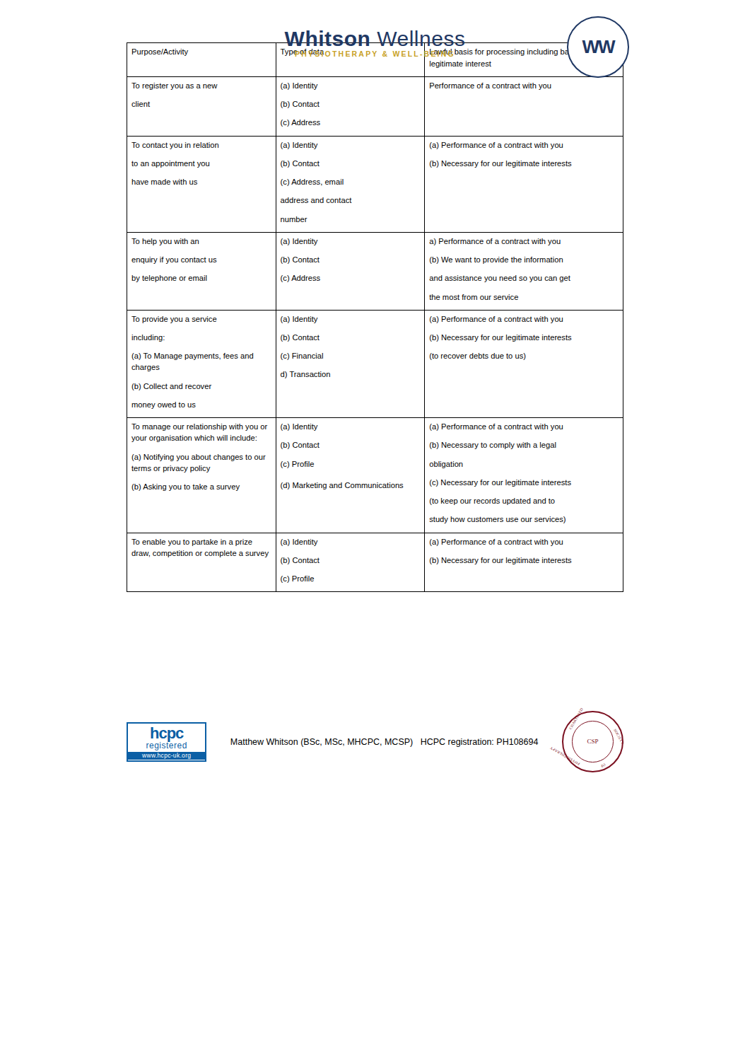Whitson Wellness
PHYSIOTHERAPY & WELL-BEING
WW
| Purpose/Activity | Type of data | Lawful basis for processing including basis of legitimate interest |
| --- | --- | --- |
| To register you as a new client | (a) Identity (b) Contact (c) Address | Performance of a contract with you |
| To contact you in relation to an appointment you have made with us | (a) Identity (b) Contact (c) Address, email address and contact number | (a) Performance of a contract with you (b) Necessary for our legitimate interests |
| To help you with an enquiry if you contact us by telephone or email | (a) Identity (b) Contact (c) Address | a) Performance of a contract with you (b) We want to provide the information and assistance you need so you can get the most from our service |
| To provide you a service including: (a) To Manage payments, fees and charges (b) Collect and recover money owed to us | (a) Identity (b) Contact (c) Financial d) Transaction | (a) Performance of a contract with you (b) Necessary for our legitimate interests (to recover debts due to us) |
| To manage our relationship with you or your organisation which will include: (a) Notifying you about changes to our terms or privacy policy (b) Asking you to take a survey | (a) Identity (b) Contact (c) Profile (d) Marketing and Communications | (a) Performance of a contract with you (b) Necessary to comply with a legal obligation (c) Necessary for our legitimate interests (to keep our records updated and to study how customers use our services) |
| To enable you to partake in a prize draw, competition or complete a survey | (a) Identity (b) Contact (c) Profile | (a) Performance of a contract with you (b) Necessary for our legitimate interests |
hcpc
registered
www.hcpc-uk.org
Matthew Whitson (BSc, MSc, MHCPC, MCSP) HCPC registration: PH108694
CHARTERED SOCIETY OF PHYSIOTHERAPY
CSP